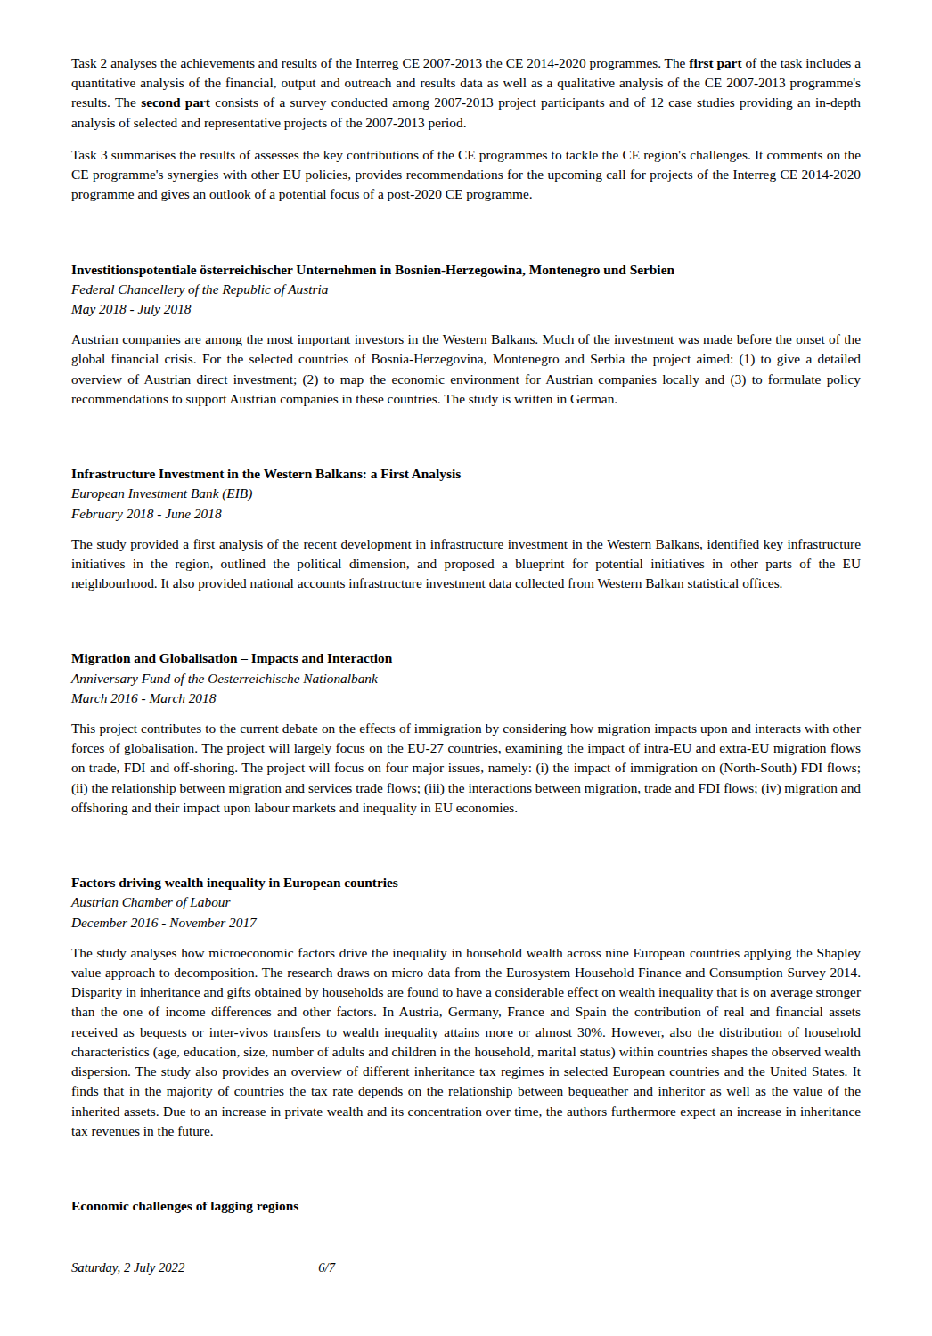Task 2 analyses the achievements and results of the Interreg CE 2007-2013 the CE 2014-2020 programmes. The first part of the task includes a quantitative analysis of the financial, output and outreach and results data as well as a qualitative analysis of the CE 2007-2013 programme's results. The second part consists of a survey conducted among 2007-2013 project participants and of 12 case studies providing an in-depth analysis of selected and representative projects of the 2007-2013 period.
Task 3 summarises the results of assesses the key contributions of the CE programmes to tackle the CE region's challenges. It comments on the CE programme's synergies with other EU policies, provides recommendations for the upcoming call for projects of the Interreg CE 2014-2020 programme and gives an outlook of a potential focus of a post-2020 CE programme.
Investitionspotentiale österreichischer Unternehmen in Bosnien-Herzegowina, Montenegro und Serbien
Federal Chancellery of the Republic of Austria
May 2018 - July 2018
Austrian companies are among the most important investors in the Western Balkans. Much of the investment was made before the onset of the global financial crisis. For the selected countries of Bosnia-Herzegovina, Montenegro and Serbia the project aimed: (1) to give a detailed overview of Austrian direct investment; (2) to map the economic environment for Austrian companies locally and (3) to formulate policy recommendations to support Austrian companies in these countries. The study is written in German.
Infrastructure Investment in the Western Balkans: a First Analysis
European Investment Bank (EIB)
February 2018 - June 2018
The study provided a first analysis of the recent development in infrastructure investment in the Western Balkans, identified key infrastructure initiatives in the region, outlined the political dimension, and proposed a blueprint for potential initiatives in other parts of the EU neighbourhood. It also provided national accounts infrastructure investment data collected from Western Balkan statistical offices.
Migration and Globalisation – Impacts and Interaction
Anniversary Fund of the Oesterreichische Nationalbank
March 2016 - March 2018
This project contributes to the current debate on the effects of immigration by considering how migration impacts upon and interacts with other forces of globalisation. The project will largely focus on the EU-27 countries, examining the impact of intra-EU and extra-EU migration flows on trade, FDI and off-shoring. The project will focus on four major issues, namely: (i) the impact of immigration on (North-South) FDI flows; (ii) the relationship between migration and services trade flows; (iii) the interactions between migration, trade and FDI flows; (iv) migration and offshoring and their impact upon labour markets and inequality in EU economies.
Factors driving wealth inequality in European countries
Austrian Chamber of Labour
December 2016 - November 2017
The study analyses how microeconomic factors drive the inequality in household wealth across nine European countries applying the Shapley value approach to decomposition. The research draws on micro data from the Eurosystem Household Finance and Consumption Survey 2014. Disparity in inheritance and gifts obtained by households are found to have a considerable effect on wealth inequality that is on average stronger than the one of income differences and other factors. In Austria, Germany, France and Spain the contribution of real and financial assets received as bequests or inter-vivos transfers to wealth inequality attains more or almost 30%. However, also the distribution of household characteristics (age, education, size, number of adults and children in the household, marital status) within countries shapes the observed wealth dispersion. The study also provides an overview of different inheritance tax regimes in selected European countries and the United States. It finds that in the majority of countries the tax rate depends on the relationship between bequeather and inheritor as well as the value of the inherited assets. Due to an increase in private wealth and its concentration over time, the authors furthermore expect an increase in inheritance tax revenues in the future.
Economic challenges of lagging regions
Saturday, 2 July 2022 6/7